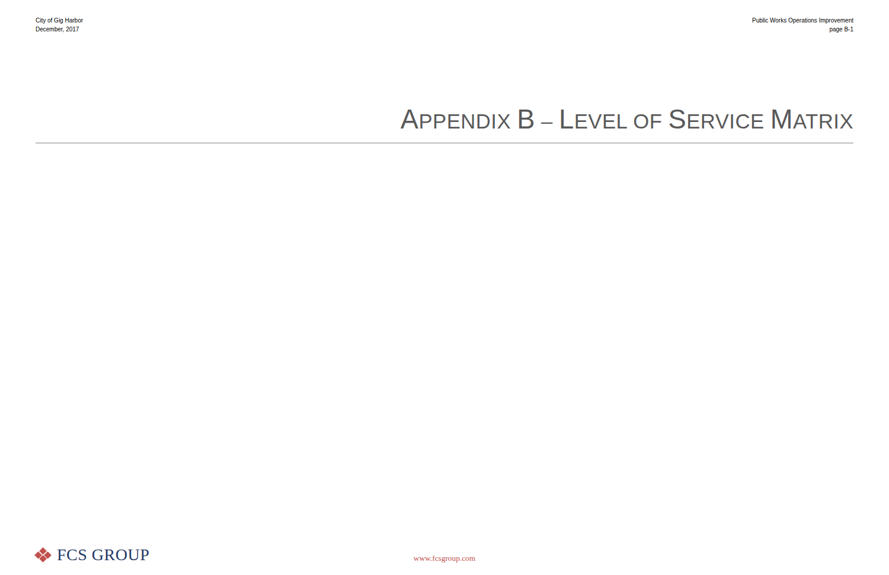City of Gig Harbor
December, 2017
Public Works Operations Improvement
page B-1
APPENDIX B – LEVEL OF SERVICE MATRIX
FCS GROUP
www.fcsgroup.com